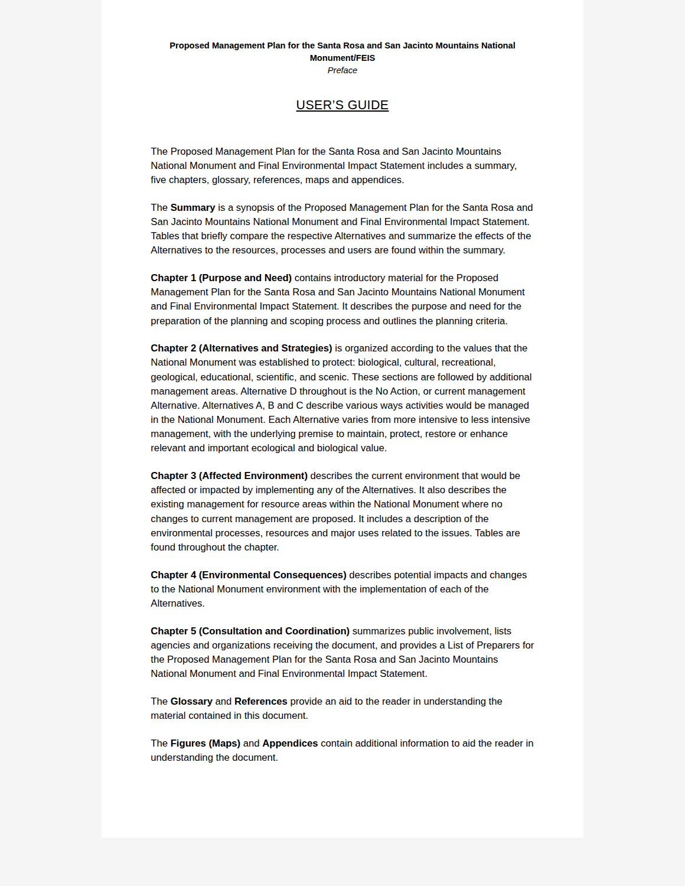Proposed Management Plan for the Santa Rosa and San Jacinto Mountains National Monument/FEIS
Preface
USER’S GUIDE
The Proposed Management Plan for the Santa Rosa and San Jacinto Mountains National Monument and Final Environmental Impact Statement includes a summary, five chapters, glossary, references, maps and appendices.
The Summary is a synopsis of the Proposed Management Plan for the Santa Rosa and San Jacinto Mountains National Monument and Final Environmental Impact Statement. Tables that briefly compare the respective Alternatives and summarize the effects of the Alternatives to the resources, processes and users are found within the summary.
Chapter 1 (Purpose and Need) contains introductory material for the Proposed Management Plan for the Santa Rosa and San Jacinto Mountains National Monument and Final Environmental Impact Statement. It describes the purpose and need for the preparation of the planning and scoping process and outlines the planning criteria.
Chapter 2 (Alternatives and Strategies) is organized according to the values that the National Monument was established to protect: biological, cultural, recreational, geological, educational, scientific, and scenic. These sections are followed by additional management areas. Alternative D throughout is the No Action, or current management Alternative. Alternatives A, B and C describe various ways activities would be managed in the National Monument. Each Alternative varies from more intensive to less intensive management, with the underlying premise to maintain, protect, restore or enhance relevant and important ecological and biological value.
Chapter 3 (Affected Environment) describes the current environment that would be affected or impacted by implementing any of the Alternatives. It also describes the existing management for resource areas within the National Monument where no changes to current management are proposed. It includes a description of the environmental processes, resources and major uses related to the issues. Tables are found throughout the chapter.
Chapter 4 (Environmental Consequences) describes potential impacts and changes to the National Monument environment with the implementation of each of the Alternatives.
Chapter 5 (Consultation and Coordination) summarizes public involvement, lists agencies and organizations receiving the document, and provides a List of Preparers for the Proposed Management Plan for the Santa Rosa and San Jacinto Mountains National Monument and Final Environmental Impact Statement.
The Glossary and References provide an aid to the reader in understanding the material contained in this document.
The Figures (Maps) and Appendices contain additional information to aid the reader in understanding the document.